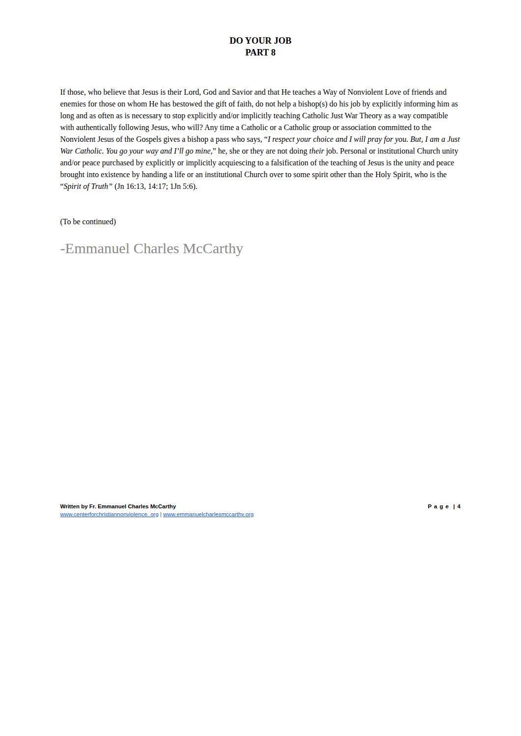DO YOUR JOB
PART 8
If those, who believe that Jesus is their Lord, God and Savior and that He teaches a Way of Nonviolent Love of friends and enemies for those on whom He has bestowed the gift of faith, do not help a bishop(s) do his job by explicitly informing him as long and as often as is necessary to stop explicitly and/or implicitly teaching Catholic Just War Theory as a way compatible with authentically following Jesus, who will? Any time a Catholic or a Catholic group or association committed to the Nonviolent Jesus of the Gospels gives a bishop a pass who says, “I respect your choice and I will pray for you. But, I am a Just War Catholic. You go your way and I’ll go mine,” he, she or they are not doing their job. Personal or institutional Church unity and/or peace purchased by explicitly or implicitly acquiescing to a falsification of the teaching of Jesus is the unity and peace brought into existence by handing a life or an institutional Church over to some spirit other than the Holy Spirit, who is the “Spirit of Truth” (Jn 16:13, 14:17; 1Jn 5:6).
(To be continued)
-Emmanuel Charles McCarthy
Written by Fr. Emmanuel Charles McCarthy P a g e | 4
www.centerforchristiannonviolence. org | www.emmanuelcharlesmccarthy.org